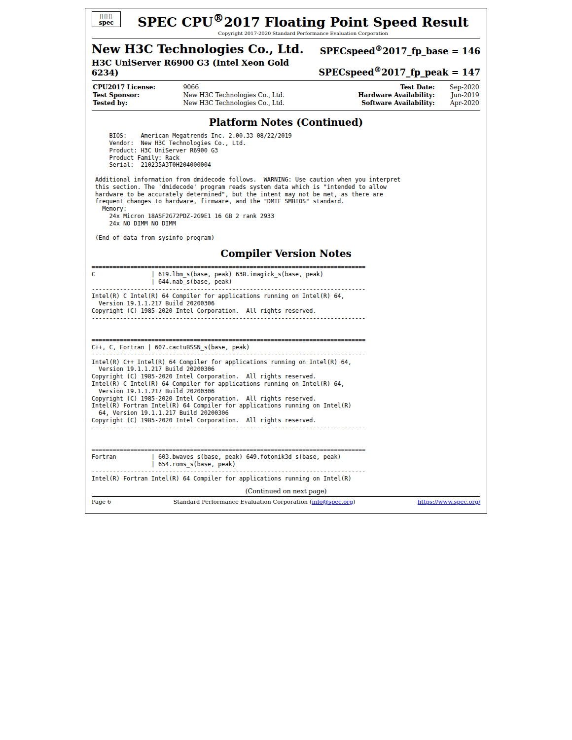▯▯▯
spec
SPEC CPU®2017 Floating Point Speed Result
Copyright 2017-2020 Standard Performance Evaluation Corporation
New H3C Technologies Co., Ltd.
SPECspeed®2017_fp_base = 146
H3C UniServer R6900 G3 (Intel Xeon Gold 6234)
SPECspeed®2017_fp_peak = 147
| CPU2017 License: | 9066 | Test Date: | Sep-2020 |
| Test Sponsor: | New H3C Technologies Co., Ltd. | Hardware Availability: | Jun-2019 |
| Tested by: | New H3C Technologies Co., Ltd. | Software Availability: | Apr-2020 |
Platform Notes (Continued)
     BIOS:    American Megatrends Inc. 2.00.33 08/22/2019
     Vendor:  New H3C Technologies Co., Ltd.
     Product: H3C UniServer R6900 G3
     Product Family: Rack
     Serial:  210235A3T0H204000004

 Additional information from dmidecode follows.  WARNING: Use caution when you interpret
 this section. The 'dmidecode' program reads system data which is "intended to allow
 hardware to be accurately determined", but the intent may not be met, as there are
 frequent changes to hardware, firmware, and the "DMTF SMBIOS" standard.
   Memory:
     24x Micron 18ASF2G72PDZ-2G9E1 16 GB 2 rank 2933
     24x NO DIMM NO DIMM

 (End of data from sysinfo program)
Compiler Version Notes
==============================================================================
C                | 619.lbm_s(base, peak) 638.imagick_s(base, peak)
                 | 644.nab_s(base, peak)
------------------------------------------------------------------------------
Intel(R) C Intel(R) 64 Compiler for applications running on Intel(R) 64,
  Version 19.1.1.217 Build 20200306
Copyright (C) 1985-2020 Intel Corporation.  All rights reserved.
------------------------------------------------------------------------------


==============================================================================
C++, C, Fortran | 607.cactuBSSN_s(base, peak)
------------------------------------------------------------------------------
Intel(R) C++ Intel(R) 64 Compiler for applications running on Intel(R) 64,
  Version 19.1.1.217 Build 20200306
Copyright (C) 1985-2020 Intel Corporation.  All rights reserved.
Intel(R) C Intel(R) 64 Compiler for applications running on Intel(R) 64,
  Version 19.1.1.217 Build 20200306
Copyright (C) 1985-2020 Intel Corporation.  All rights reserved.
Intel(R) Fortran Intel(R) 64 Compiler for applications running on Intel(R)
  64, Version 19.1.1.217 Build 20200306
Copyright (C) 1985-2020 Intel Corporation.  All rights reserved.
------------------------------------------------------------------------------


==============================================================================
Fortran          | 603.bwaves_s(base, peak) 649.fotonik3d_s(base, peak)
                 | 654.roms_s(base, peak)
------------------------------------------------------------------------------
Intel(R) Fortran Intel(R) 64 Compiler for applications running on Intel(R)
(Continued on next page)
Page 6 Standard Performance Evaluation Corporation (info@spec.org) https://www.spec.org/